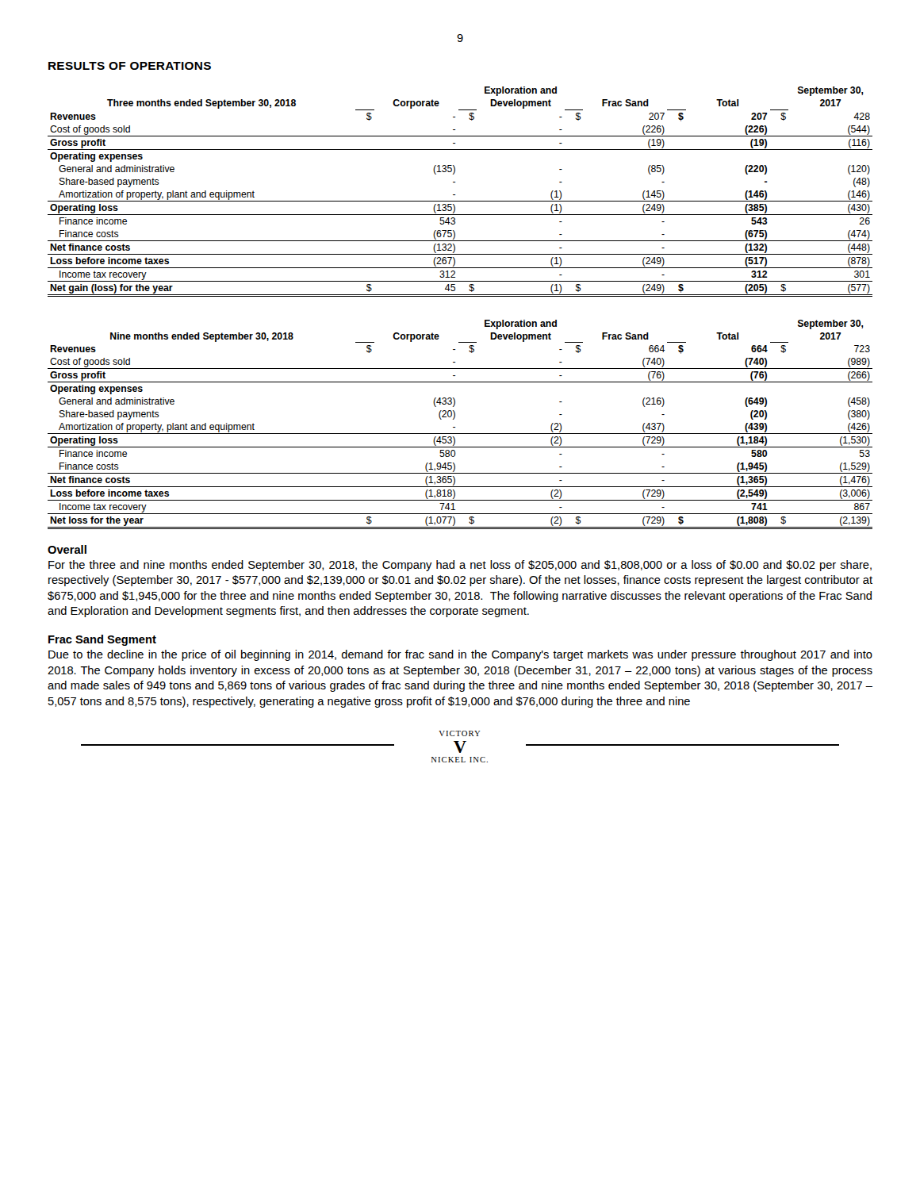9
RESULTS OF OPERATIONS
| | | | | Exploration and | | | | | | September 30, |
| Three months ended September 30, 2018 | | Corporate | | Development | | Frac Sand | | Total | | 2017 |
| Revenues | $ | - | $ | - | $ | 207 | $ | 207 | $ | 428 |
| Cost of goods sold | | - | | - | | (226) | | (226) | | (544) |
| Gross profit | | - | | - | | (19) | | (19) | | (116) |
| Operating expenses | | | | | | | | | | |
| General and administrative | | (135) | | - | | (85) | | (220) | | (120) |
| Share-based payments | | - | | - | | - | | - | | (48) |
| Amortization of property, plant and equipment | | - | | (1) | | (145) | | (146) | | (146) |
| Operating loss | | (135) | | (1) | | (249) | | (385) | | (430) |
| Finance income | | 543 | | - | | - | | 543 | | 26 |
| Finance costs | | (675) | | - | | - | | (675) | | (474) |
| Net finance costs | | (132) | | - | | - | | (132) | | (448) |
| Loss before income taxes | | (267) | | (1) | | (249) | | (517) | | (878) |
| Income tax recovery | | 312 | | - | | - | | 312 | | 301 |
| Net gain (loss) for the year | $ | 45 | $ | (1) | $ | (249) | $ | (205) | $ | (577) |
| | | | | Exploration and | | | | | | September 30, |
| Nine months ended September 30, 2018 | | Corporate | | Development | | Frac Sand | | Total | | 2017 |
| Revenues | $ | - | $ | - | $ | 664 | $ | 664 | $ | 723 |
| Cost of goods sold | | - | | - | | (740) | | (740) | | (989) |
| Gross profit | | - | | - | | (76) | | (76) | | (266) |
| Operating expenses | | | | | | | | | | |
| General and administrative | | (433) | | - | | (216) | | (649) | | (458) |
| Share-based payments | | (20) | | - | | - | | (20) | | (380) |
| Amortization of property, plant and equipment | | - | | (2) | | (437) | | (439) | | (426) |
| Operating loss | | (453) | | (2) | | (729) | | (1,184) | | (1,530) |
| Finance income | | 580 | | - | | - | | 580 | | 53 |
| Finance costs | | (1,945) | | - | | - | | (1,945) | | (1,529) |
| Net finance costs | | (1,365) | | - | | - | | (1,365) | | (1,476) |
| Loss before income taxes | | (1,818) | | (2) | | (729) | | (2,549) | | (3,006) |
| Income tax recovery | | 741 | | - | | - | | 741 | | 867 |
| Net loss for the year | $ | (1,077) | $ | (2) | $ | (729) | $ | (1,808) | $ | (2,139) |
Overall
For the three and nine months ended September 30, 2018, the Company had a net loss of $205,000 and $1,808,000 or a loss of $0.00 and $0.02 per share, respectively (September 30, 2017 - $577,000 and $2,139,000 or $0.01 and $0.02 per share). Of the net losses, finance costs represent the largest contributor at $675,000 and $1,945,000 for the three and nine months ended September 30, 2018. The following narrative discusses the relevant operations of the Frac Sand and Exploration and Development segments first, and then addresses the corporate segment.
Frac Sand Segment
Due to the decline in the price of oil beginning in 2014, demand for frac sand in the Company's target markets was under pressure throughout 2017 and into 2018. The Company holds inventory in excess of 20,000 tons as at September 30, 2018 (December 31, 2017 – 22,000 tons) at various stages of the process and made sales of 949 tons and 5,869 tons of various grades of frac sand during the three and nine months ended September 30, 2018 (September 30, 2017 – 5,057 tons and 8,575 tons), respectively, generating a negative gross profit of $19,000 and $76,000 during the three and nine
VICTORY
V
NICKEL INC.